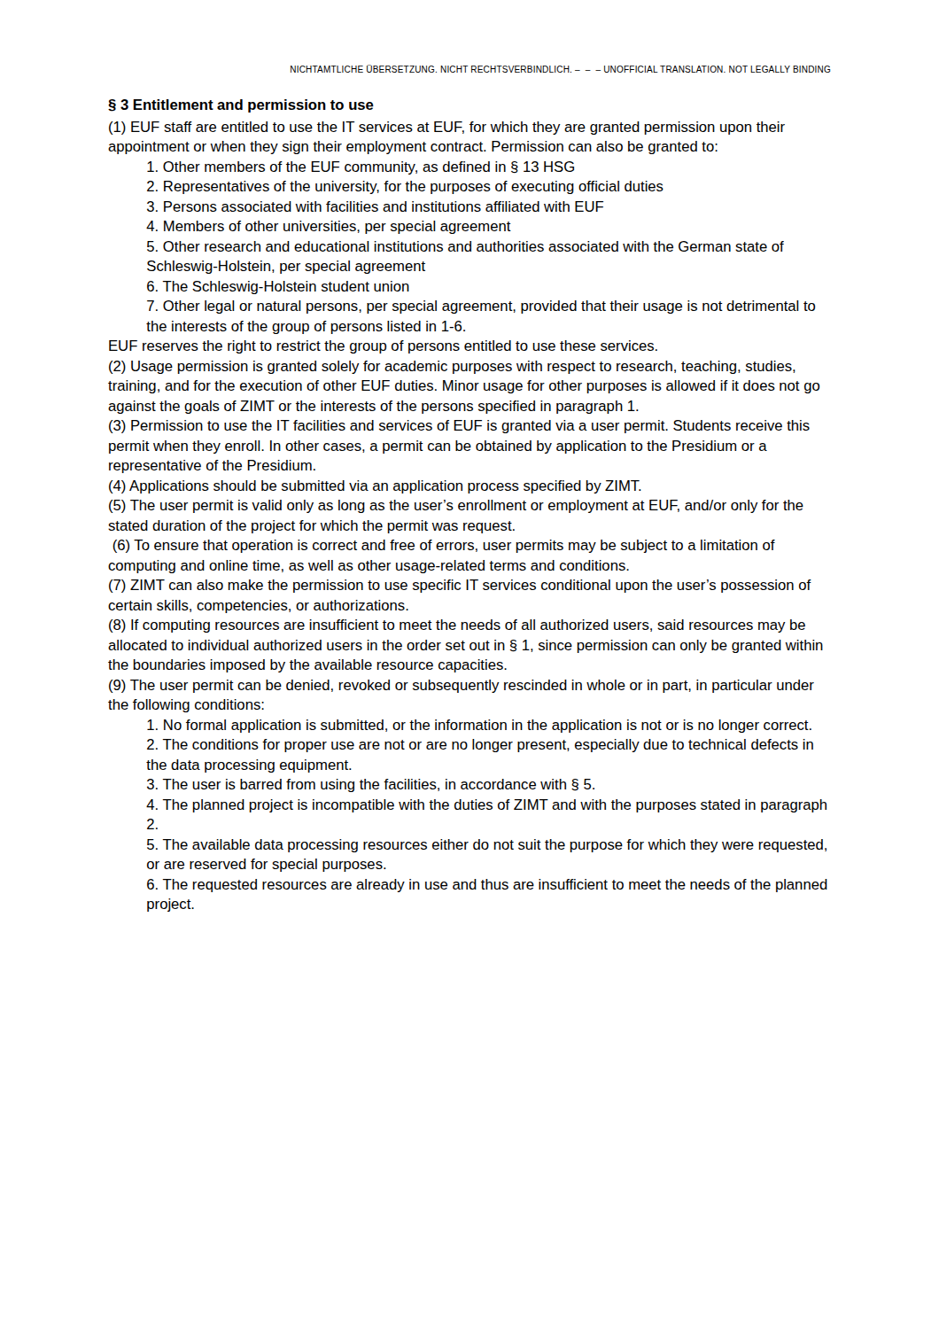NICHTAMTLICHE ÜBERSETZUNG. NICHT RECHTSVERBINDLICH. – – – UNOFFICIAL TRANSLATION. NOT LEGALLY BINDING
§ 3 Entitlement and permission to use
(1) EUF staff are entitled to use the IT services at EUF, for which they are granted permission upon their appointment or when they sign their employment contract. Permission can also be granted to:
1. Other members of the EUF community, as defined in § 13 HSG
2. Representatives of the university, for the purposes of executing official duties
3. Persons associated with facilities and institutions affiliated with EUF
4. Members of other universities, per special agreement
5. Other research and educational institutions and authorities associated with the German state of Schleswig-Holstein, per special agreement
6. The Schleswig-Holstein student union
7. Other legal or natural persons, per special agreement, provided that their usage is not detrimental to the interests of the group of persons listed in 1-6.
EUF reserves the right to restrict the group of persons entitled to use these services.
(2) Usage permission is granted solely for academic purposes with respect to research, teaching, studies, training, and for the execution of other EUF duties. Minor usage for other purposes is allowed if it does not go against the goals of ZIMT or the interests of the persons specified in paragraph 1.
(3) Permission to use the IT facilities and services of EUF is granted via a user permit. Students receive this permit when they enroll. In other cases, a permit can be obtained by application to the Presidium or a representative of the Presidium.
(4) Applications should be submitted via an application process specified by ZIMT.
(5) The user permit is valid only as long as the user’s enrollment or employment at EUF, and/or only for the stated duration of the project for which the permit was request.
(6) To ensure that operation is correct and free of errors, user permits may be subject to a limitation of computing and online time, as well as other usage-related terms and conditions.
(7) ZIMT can also make the permission to use specific IT services conditional upon the user’s possession of certain skills, competencies, or authorizations.
(8) If computing resources are insufficient to meet the needs of all authorized users, said resources may be allocated to individual authorized users in the order set out in § 1, since permission can only be granted within the boundaries imposed by the available resource capacities.
(9) The user permit can be denied, revoked or subsequently rescinded in whole or in part, in particular under the following conditions:
1. No formal application is submitted, or the information in the application is not or is no longer correct.
2. The conditions for proper use are not or are no longer present, especially due to technical defects in the data processing equipment.
3. The user is barred from using the facilities, in accordance with § 5.
4. The planned project is incompatible with the duties of ZIMT and with the purposes stated in paragraph 2.
5. The available data processing resources either do not suit the purpose for which they were requested, or are reserved for special purposes.
6. The requested resources are already in use and thus are insufficient to meet the needs of the planned project.